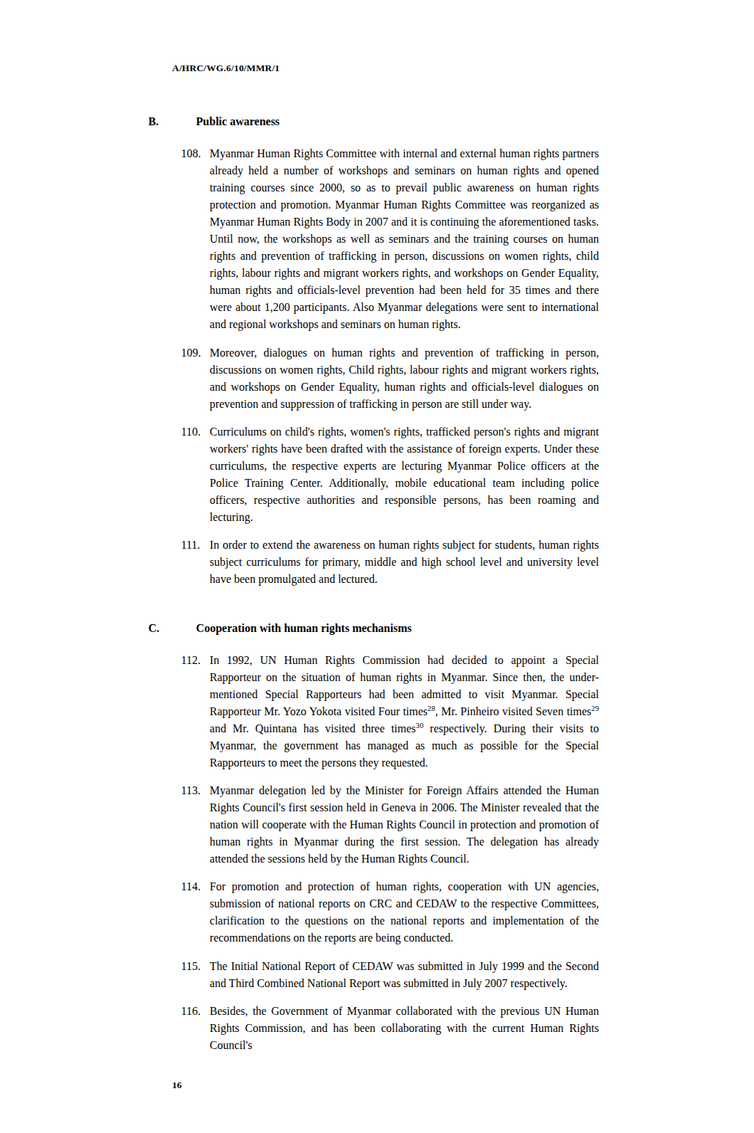A/HRC/WG.6/10/MMR/1
B. Public awareness
108. Myanmar Human Rights Committee with internal and external human rights partners already held a number of workshops and seminars on human rights and opened training courses since 2000, so as to prevail public awareness on human rights protection and promotion. Myanmar Human Rights Committee was reorganized as Myanmar Human Rights Body in 2007 and it is continuing the aforementioned tasks. Until now, the workshops as well as seminars and the training courses on human rights and prevention of trafficking in person, discussions on women rights, child rights, labour rights and migrant workers rights, and workshops on Gender Equality, human rights and officials-level prevention had been held for 35 times and there were about 1,200 participants. Also Myanmar delegations were sent to international and regional workshops and seminars on human rights.
109. Moreover, dialogues on human rights and prevention of trafficking in person, discussions on women rights, Child rights, labour rights and migrant workers rights, and workshops on Gender Equality, human rights and officials-level dialogues on prevention and suppression of trafficking in person are still under way.
110. Curriculums on child's rights, women's rights, trafficked person's rights and migrant workers' rights have been drafted with the assistance of foreign experts. Under these curriculums, the respective experts are lecturing Myanmar Police officers at the Police Training Center. Additionally, mobile educational team including police officers, respective authorities and responsible persons, has been roaming and lecturing.
111. In order to extend the awareness on human rights subject for students, human rights subject curriculums for primary, middle and high school level and university level have been promulgated and lectured.
C. Cooperation with human rights mechanisms
112. In 1992, UN Human Rights Commission had decided to appoint a Special Rapporteur on the situation of human rights in Myanmar. Since then, the under-mentioned Special Rapporteurs had been admitted to visit Myanmar. Special Rapporteur Mr. Yozo Yokota visited Four times28, Mr. Pinheiro visited Seven times29 and Mr. Quintana has visited three times30 respectively. During their visits to Myanmar, the government has managed as much as possible for the Special Rapporteurs to meet the persons they requested.
113. Myanmar delegation led by the Minister for Foreign Affairs attended the Human Rights Council's first session held in Geneva in 2006. The Minister revealed that the nation will cooperate with the Human Rights Council in protection and promotion of human rights in Myanmar during the first session. The delegation has already attended the sessions held by the Human Rights Council.
114. For promotion and protection of human rights, cooperation with UN agencies, submission of national reports on CRC and CEDAW to the respective Committees, clarification to the questions on the national reports and implementation of the recommendations on the reports are being conducted.
115. The Initial National Report of CEDAW was submitted in July 1999 and the Second and Third Combined National Report was submitted in July 2007 respectively.
116. Besides, the Government of Myanmar collaborated with the previous UN Human Rights Commission, and has been collaborating with the current Human Rights Council's
16